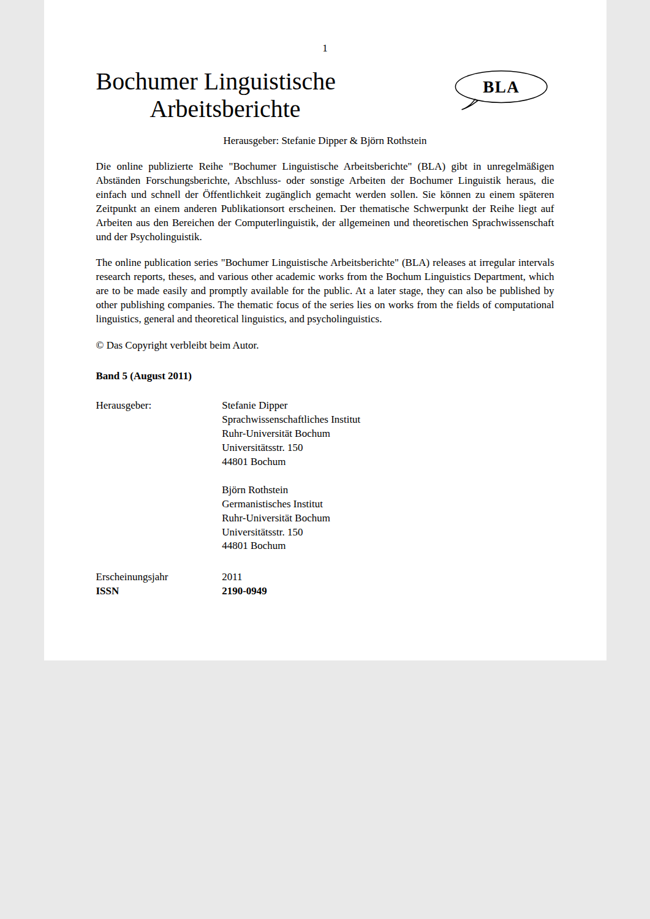1
Bochumer LinguistischeArbeitsberichte
BLA
Herausgeber: Stefanie Dipper & Björn Rothstein
Die online publizierte Reihe "Bochumer Linguistische Arbeitsberichte" (BLA) gibt in unregelmäßigen Abständen Forschungsberichte, Abschluss- oder sonstige Arbeiten der Bochumer Linguistik heraus, die einfach und schnell der Öffentlichkeit zugänglich gemacht werden sollen. Sie können zu einem späteren Zeitpunkt an einem anderen Publikationsort erscheinen. Der thematische Schwerpunkt der Reihe liegt auf Arbeiten aus den Bereichen der Computerlinguistik, der allgemeinen und theoretischen Sprachwissenschaft und der Psycholinguistik.
The online publication series "Bochumer Linguistische Arbeitsberichte" (BLA) releases at irregular intervals research reports, theses, and various other academic works from the Bochum Linguistics Department, which are to be made easily and promptly available for the public. At a later stage, they can also be published by other publishing companies. The thematic focus of the series lies on works from the fields of computational linguistics, general and theoretical linguistics, and psycholinguistics.
© Das Copyright verbleibt beim Autor.
Band 5 (August 2011)
| Herausgeber: | Stefanie Dipper Sprachwissenschaftliches Institut Ruhr-Universität Bochum Universitätsstr. 150 44801 Bochum Björn Rothstein Germanistisches Institut Ruhr-Universität Bochum Universitätsstr. 150 44801 Bochum |
| Erscheinungsjahr | 2011 |
| ISSN | 2190-0949 |